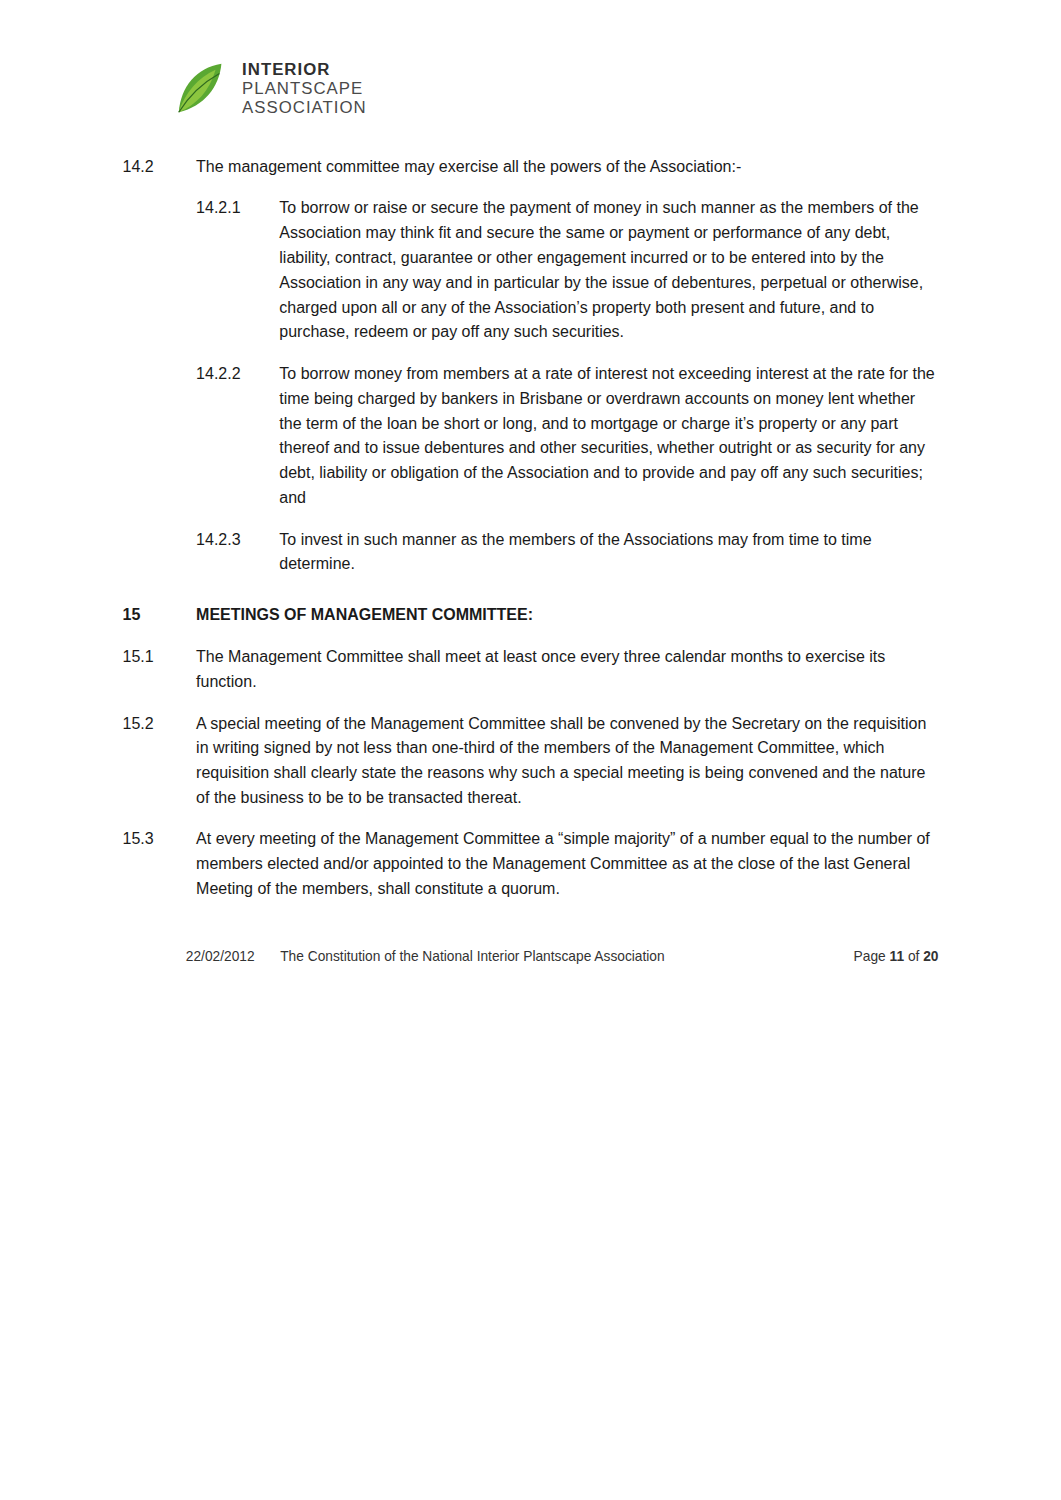Interior
Plantscape
Association
14.2
The management committee may exercise all the powers of the Association:-
14.2.1
To borrow or raise or secure the payment of money in such manner as the members of the Association may think fit and secure the same or payment or performance of any debt, liability, contract, guarantee or other engagement incurred or to be entered into by the Association in any way and in particular by the issue of debentures, perpetual or otherwise, charged upon all or any of the Association’s property both present and future, and to purchase, redeem or pay off any such securities.
14.2.2
To borrow money from members at a rate of interest not exceeding interest at the rate for the time being charged by bankers in Brisbane or overdrawn accounts on money lent whether the term of the loan be short or long, and to mortgage or charge it’s property or any part thereof and to issue debentures and other securities, whether outright or as security for any debt, liability or obligation of the Association and to provide and pay off any such securities; and
14.2.3
To invest in such manner as the members of the Associations may from time to time determine.
15 MEETINGS OF MANAGEMENT COMMITTEE:
15.1
The Management Committee shall meet at least once every three calendar months to exercise its function.
15.2
A special meeting of the Management Committee shall be convened by the Secretary on the requisition in writing signed by not less than one-third of the members of the Management Committee, which requisition shall clearly state the reasons why such a special meeting is being convened and the nature of the business to be to be transacted thereat.
15.3
At every meeting of the Management Committee a “simple majority” of a number equal to the number of members elected and/or appointed to the Management Committee as at the close of the last General Meeting of the members, shall constitute a quorum.
22/02/2012 The Constitution of the National Interior Plantscape Association Page 11 of 20